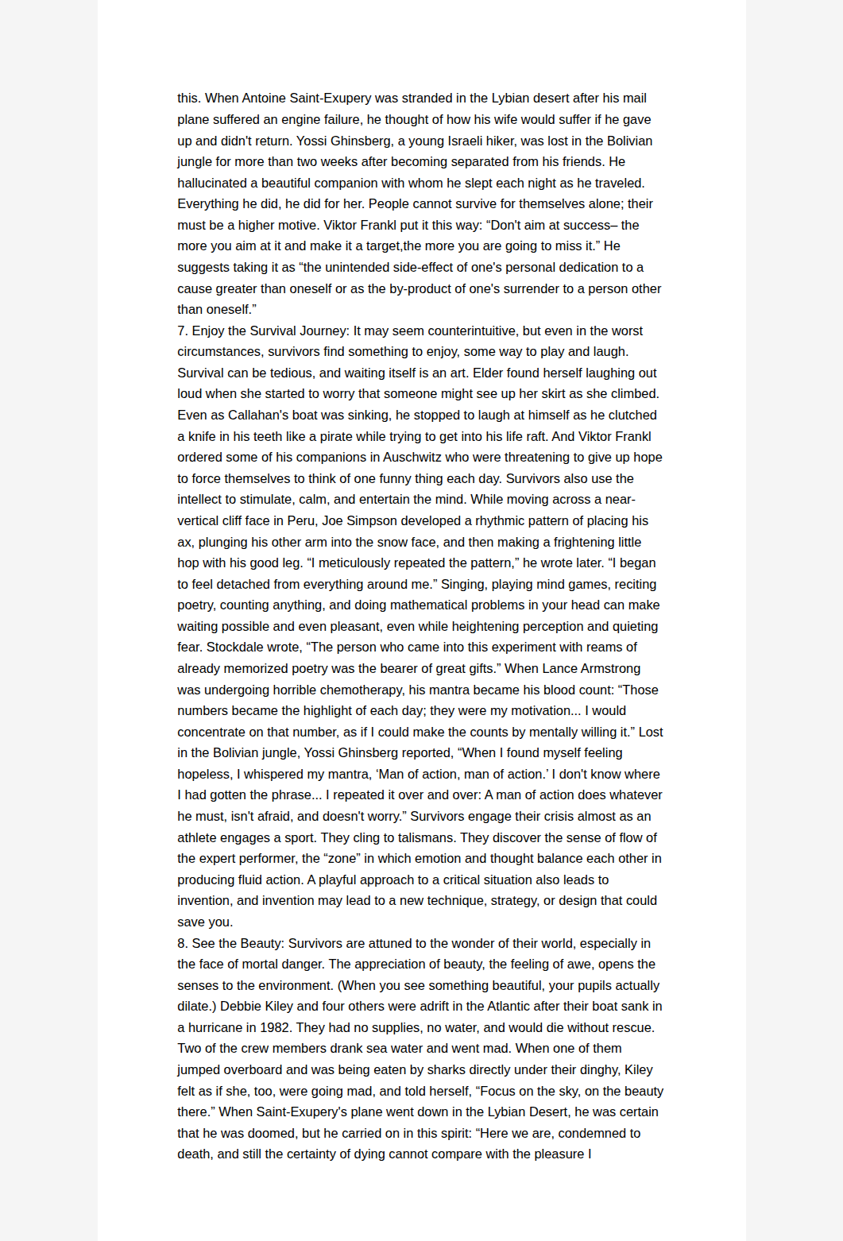this. When Antoine Saint-Exupery was stranded in the Lybian desert after his mail plane suffered an engine failure, he thought of how his wife would suffer if he gave up and didn't return. Yossi Ghinsberg, a young Israeli hiker, was lost in the Bolivian jungle for more than two weeks after becoming separated from his friends. He hallucinated a beautiful companion with whom he slept each night as he traveled. Everything he did, he did for her. People cannot survive for themselves alone; their must be a higher motive. Viktor Frankl put it this way: “Don't aim at success– the more you aim at it and make it a target,the more you are going to miss it.” He suggests taking it as “the unintended side-effect of one's personal dedication to a cause greater than oneself or as the by-product of one's surrender to a person other than oneself.”
7. Enjoy the Survival Journey: It may seem counterintuitive, but even in the worst circumstances, survivors find something to enjoy, some way to play and laugh. Survival can be tedious, and waiting itself is an art. Elder found herself laughing out loud when she started to worry that someone might see up her skirt as she climbed. Even as Callahan's boat was sinking, he stopped to laugh at himself as he clutched a knife in his teeth like a pirate while trying to get into his life raft. And Viktor Frankl ordered some of his companions in Auschwitz who were threatening to give up hope to force themselves to think of one funny thing each day. Survivors also use the intellect to stimulate, calm, and entertain the mind. While moving across a near-vertical cliff face in Peru, Joe Simpson developed a rhythmic pattern of placing his ax, plunging his other arm into the snow face, and then making a frightening little hop with his good leg. “I meticulously repeated the pattern,” he wrote later. “I began to feel detached from everything around me.” Singing, playing mind games, reciting poetry, counting anything, and doing mathematical problems in your head can make waiting possible and even pleasant, even while heightening perception and quieting fear. Stockdale wrote, “The person who came into this experiment with reams of already memorized poetry was the bearer of great gifts.” When Lance Armstrong was undergoing horrible chemotherapy, his mantra became his blood count: “Those numbers became the highlight of each day; they were my motivation... I would concentrate on that number, as if I could make the counts by mentally willing it.” Lost in the Bolivian jungle, Yossi Ghinsberg reported, “When I found myself feeling hopeless, I whispered my mantra, ‘Man of action, man of action.’ I don't know where I had gotten the phrase... I repeated it over and over: A man of action does whatever he must, isn't afraid, and doesn't worry.” Survivors engage their crisis almost as an athlete engages a sport. They cling to talismans. They discover the sense of flow of the expert performer, the “zone” in which emotion and thought balance each other in producing fluid action. A playful approach to a critical situation also leads to invention, and invention may lead to a new technique, strategy, or design that could save you.
8. See the Beauty: Survivors are attuned to the wonder of their world, especially in the face of mortal danger. The appreciation of beauty, the feeling of awe, opens the senses to the environment. (When you see something beautiful, your pupils actually dilate.) Debbie Kiley and four others were adrift in the Atlantic after their boat sank in a hurricane in 1982. They had no supplies, no water, and would die without rescue. Two of the crew members drank sea water and went mad. When one of them jumped overboard and was being eaten by sharks directly under their dinghy, Kiley felt as if she, too, were going mad, and told herself, “Focus on the sky, on the beauty there.” When Saint-Exupery's plane went down in the Lybian Desert, he was certain that he was doomed, but he carried on in this spirit: “Here we are, condemned to death, and still the certainty of dying cannot compare with the pleasure I